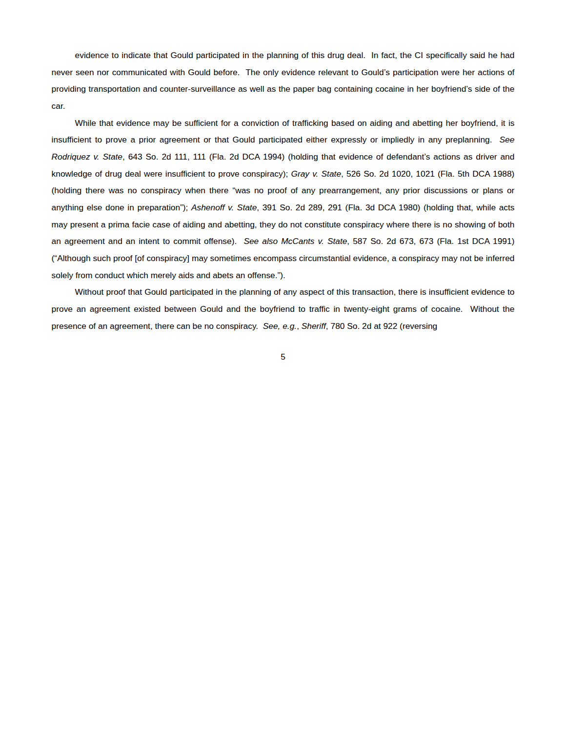evidence to indicate that Gould participated in the planning of this drug deal. In fact, the CI specifically said he had never seen nor communicated with Gould before. The only evidence relevant to Gould’s participation were her actions of providing transportation and counter-surveillance as well as the paper bag containing cocaine in her boyfriend’s side of the car.
While that evidence may be sufficient for a conviction of trafficking based on aiding and abetting her boyfriend, it is insufficient to prove a prior agreement or that Gould participated either expressly or impliedly in any preplanning. See Rodriquez v. State, 643 So. 2d 111, 111 (Fla. 2d DCA 1994) (holding that evidence of defendant’s actions as driver and knowledge of drug deal were insufficient to prove conspiracy); Gray v. State, 526 So. 2d 1020, 1021 (Fla. 5th DCA 1988) (holding there was no conspiracy when there “was no proof of any prearrangement, any prior discussions or plans or anything else done in preparation”); Ashenoff v. State, 391 So. 2d 289, 291 (Fla. 3d DCA 1980) (holding that, while acts may present a prima facie case of aiding and abetting, they do not constitute conspiracy where there is no showing of both an agreement and an intent to commit offense). See also McCants v. State, 587 So. 2d 673, 673 (Fla. 1st DCA 1991) (“Although such proof [of conspiracy] may sometimes encompass circumstantial evidence, a conspiracy may not be inferred solely from conduct which merely aids and abets an offense.”).
Without proof that Gould participated in the planning of any aspect of this transaction, there is insufficient evidence to prove an agreement existed between Gould and the boyfriend to traffic in twenty-eight grams of cocaine. Without the presence of an agreement, there can be no conspiracy. See, e.g., Sheriff, 780 So. 2d at 922 (reversing
5